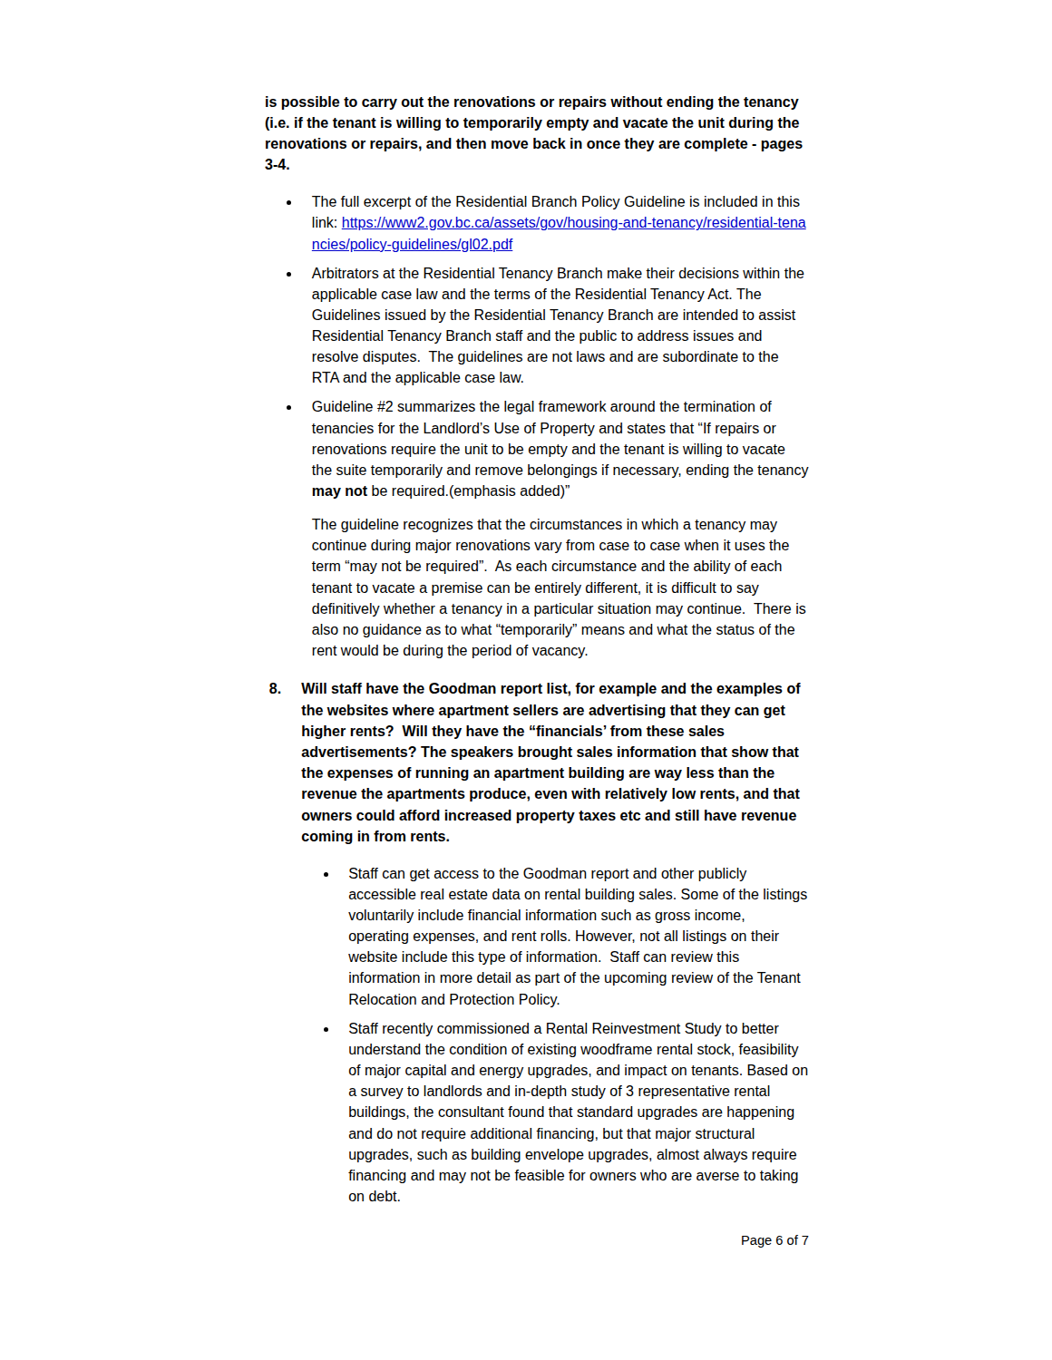is possible to carry out the renovations or repairs without ending the tenancy (i.e. if the tenant is willing to temporarily empty and vacate the unit during the renovations or repairs, and then move back in once they are complete - pages 3-4.
The full excerpt of the Residential Branch Policy Guideline is included in this link: https://www2.gov.bc.ca/assets/gov/housing-and-tenancy/residential-tenancies/policy-guidelines/gl02.pdf
Arbitrators at the Residential Tenancy Branch make their decisions within the applicable case law and the terms of the Residential Tenancy Act. The Guidelines issued by the Residential Tenancy Branch are intended to assist Residential Tenancy Branch staff and the public to address issues and resolve disputes. The guidelines are not laws and are subordinate to the RTA and the applicable case law.
Guideline #2 summarizes the legal framework around the termination of tenancies for the Landlord’s Use of Property and states that “If repairs or renovations require the unit to be empty and the tenant is willing to vacate the suite temporarily and remove belongings if necessary, ending the tenancy may not be required.(emphasis added)”
The guideline recognizes that the circumstances in which a tenancy may continue during major renovations vary from case to case when it uses the term “may not be required”. As each circumstance and the ability of each tenant to vacate a premise can be entirely different, it is difficult to say definitively whether a tenancy in a particular situation may continue. There is also no guidance as to what “temporarily” means and what the status of the rent would be during the period of vacancy.
8.
Will staff have the Goodman report list, for example and the examples of the websites where apartment sellers are advertising that they can get higher rents? Will they have the “financials’ from these sales advertisements? The speakers brought sales information that show that the expenses of running an apartment building are way less than the revenue the apartments produce, even with relatively low rents, and that owners could afford increased property taxes etc and still have revenue coming in from rents.
Staff can get access to the Goodman report and other publicly accessible real estate data on rental building sales. Some of the listings voluntarily include financial information such as gross income, operating expenses, and rent rolls. However, not all listings on their website include this type of information. Staff can review this information in more detail as part of the upcoming review of the Tenant Relocation and Protection Policy.
Staff recently commissioned a Rental Reinvestment Study to better understand the condition of existing woodframe rental stock, feasibility of major capital and energy upgrades, and impact on tenants. Based on a survey to landlords and in-depth study of 3 representative rental buildings, the consultant found that standard upgrades are happening and do not require additional financing, but that major structural upgrades, such as building envelope upgrades, almost always require financing and may not be feasible for owners who are averse to taking on debt.
Page 6 of 7